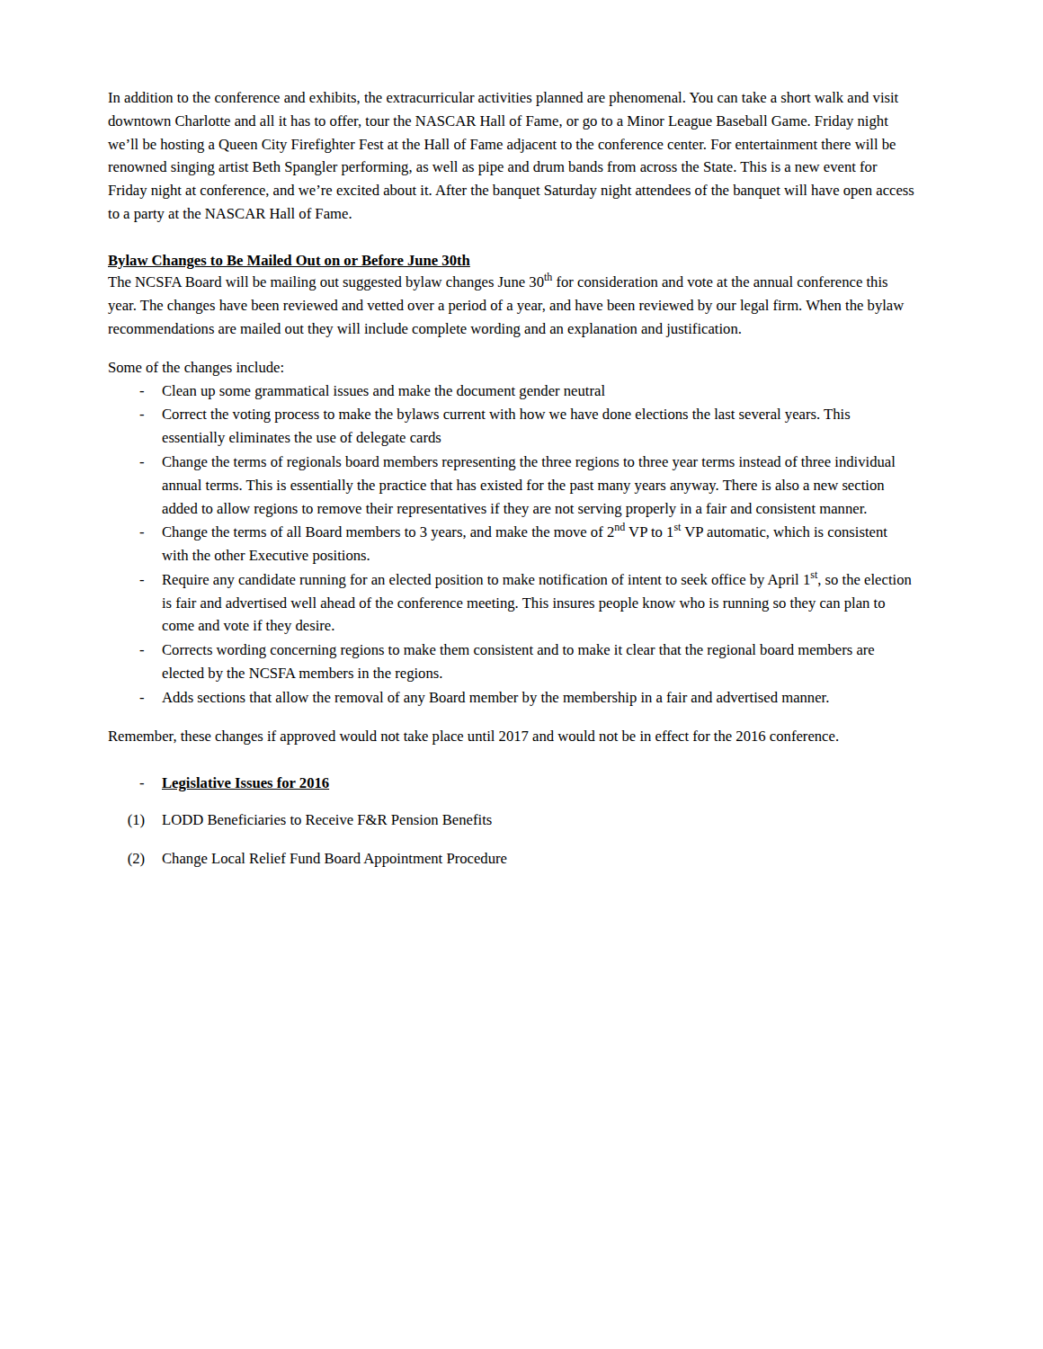In addition to the conference and exhibits, the extracurricular activities planned are phenomenal. You can take a short walk and visit downtown Charlotte and all it has to offer, tour the NASCAR Hall of Fame, or go to a Minor League Baseball Game. Friday night we’ll be hosting a Queen City Firefighter Fest at the Hall of Fame adjacent to the conference center. For entertainment there will be renowned singing artist Beth Spangler performing, as well as pipe and drum bands from across the State. This is a new event for Friday night at conference, and we’re excited about it. After the banquet Saturday night attendees of the banquet will have open access to a party at the NASCAR Hall of Fame.
Bylaw Changes to Be Mailed Out on or Before June 30th
The NCSFA Board will be mailing out suggested bylaw changes June 30th for consideration and vote at the annual conference this year. The changes have been reviewed and vetted over a period of a year, and have been reviewed by our legal firm. When the bylaw recommendations are mailed out they will include complete wording and an explanation and justification.
Some of the changes include:
Clean up some grammatical issues and make the document gender neutral
Correct the voting process to make the bylaws current with how we have done elections the last several years. This essentially eliminates the use of delegate cards
Change the terms of regionals board members representing the three regions to three year terms instead of three individual annual terms. This is essentially the practice that has existed for the past many years anyway. There is also a new section added to allow regions to remove their representatives if they are not serving properly in a fair and consistent manner.
Change the terms of all Board members to 3 years, and make the move of 2nd VP to 1st VP automatic, which is consistent with the other Executive positions.
Require any candidate running for an elected position to make notification of intent to seek office by April 1st, so the election is fair and advertised well ahead of the conference meeting. This insures people know who is running so they can plan to come and vote if they desire.
Corrects wording concerning regions to make them consistent and to make it clear that the regional board members are elected by the NCSFA members in the regions.
Adds sections that allow the removal of any Board member by the membership in a fair and advertised manner.
Remember, these changes if approved would not take place until 2017 and would not be in effect for the 2016 conference.
Legislative Issues for 2016
(1) LODD Beneficiaries to Receive F&R Pension Benefits
(2) Change Local Relief Fund Board Appointment Procedure